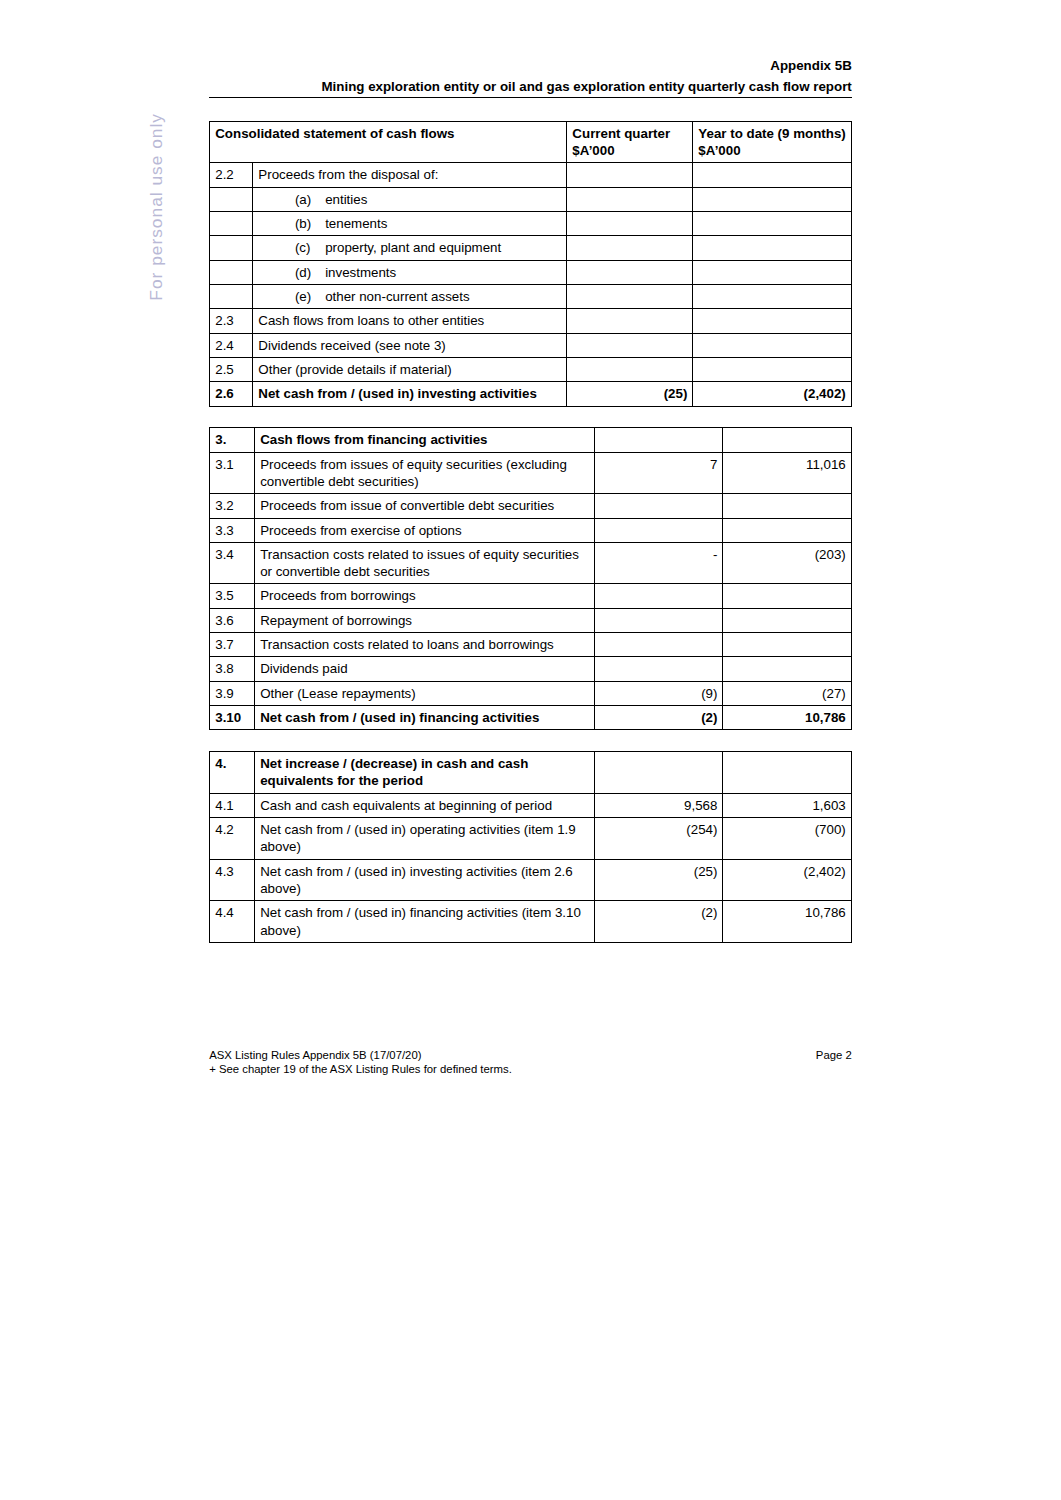For personal use only
Appendix 5B
Mining exploration entity or oil and gas exploration entity quarterly cash flow report
| Consolidated statement of cash flows | Current quarter $A’000 | Year to date (9 months) $A’000 |
| --- | --- | --- |
| 2.2 | Proceeds from the disposal of: | | |
| | (a) entities | | |
| | (b) tenements | | |
| | (c) property, plant and equipment | | |
| | (d) investments | | |
| | (e) other non-current assets | | |
| 2.3 | Cash flows from loans to other entities | | |
| 2.4 | Dividends received (see note 3) | | |
| 2.5 | Other (provide details if material) | | |
| 2.6 | Net cash from / (used in) investing activities | (25) | (2,402) |
| 3. | Cash flows from financing activities | | |
| 3.1 | Proceeds from issues of equity securities (excluding convertible debt securities) | 7 | 11,016 |
| 3.2 | Proceeds from issue of convertible debt securities | | |
| 3.3 | Proceeds from exercise of options | | |
| 3.4 | Transaction costs related to issues of equity securities or convertible debt securities | - | (203) |
| 3.5 | Proceeds from borrowings | | |
| 3.6 | Repayment of borrowings | | |
| 3.7 | Transaction costs related to loans and borrowings | | |
| 3.8 | Dividends paid | | |
| 3.9 | Other (Lease repayments) | (9) | (27) |
| 3.10 | Net cash from / (used in) financing activities | (2) | 10,786 |
| 4. | Net increase / (decrease) in cash and cash equivalents for the period | | |
| 4.1 | Cash and cash equivalents at beginning of period | 9,568 | 1,603 |
| 4.2 | Net cash from / (used in) operating activities (item 1.9 above) | (254) | (700) |
| 4.3 | Net cash from / (used in) investing activities (item 2.6 above) | (25) | (2,402) |
| 4.4 | Net cash from / (used in) financing activities (item 3.10 above) | (2) | 10,786 |
ASX Listing Rules Appendix 5B (17/07/20) Page 2
+ See chapter 19 of the ASX Listing Rules for defined terms.